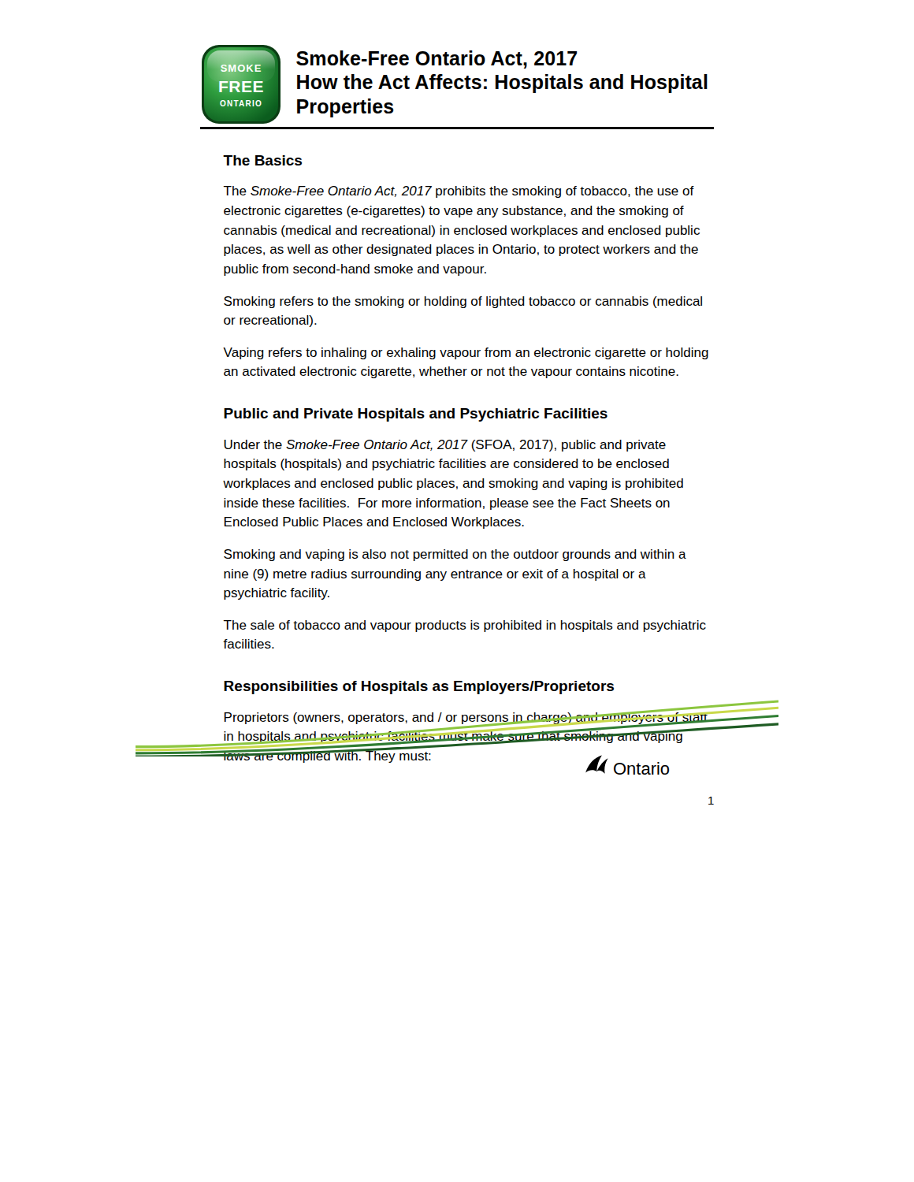SMOKE FREE ONTARIO
Smoke-Free Ontario Act, 2017
How the Act Affects: Hospitals and Hospital Properties
The Basics
The Smoke-Free Ontario Act, 2017 prohibits the smoking of tobacco, the use of electronic cigarettes (e-cigarettes) to vape any substance, and the smoking of cannabis (medical and recreational) in enclosed workplaces and enclosed public places, as well as other designated places in Ontario, to protect workers and the public from second-hand smoke and vapour.
Smoking refers to the smoking or holding of lighted tobacco or cannabis (medical or recreational).
Vaping refers to inhaling or exhaling vapour from an electronic cigarette or holding an activated electronic cigarette, whether or not the vapour contains nicotine.
Public and Private Hospitals and Psychiatric Facilities
Under the Smoke-Free Ontario Act, 2017 (SFOA, 2017), public and private hospitals (hospitals) and psychiatric facilities are considered to be enclosed workplaces and enclosed public places, and smoking and vaping is prohibited inside these facilities. For more information, please see the Fact Sheets on Enclosed Public Places and Enclosed Workplaces.
Smoking and vaping is also not permitted on the outdoor grounds and within a nine (9) metre radius surrounding any entrance or exit of a hospital or a psychiatric facility.
The sale of tobacco and vapour products is prohibited in hospitals and psychiatric facilities.
Responsibilities of Hospitals as Employers/Proprietors
Proprietors (owners, operators, and / or persons in charge) and employers of staff in hospitals and psychiatric facilities must make sure that smoking and vaping laws are complied with. They must:
Ontario
1